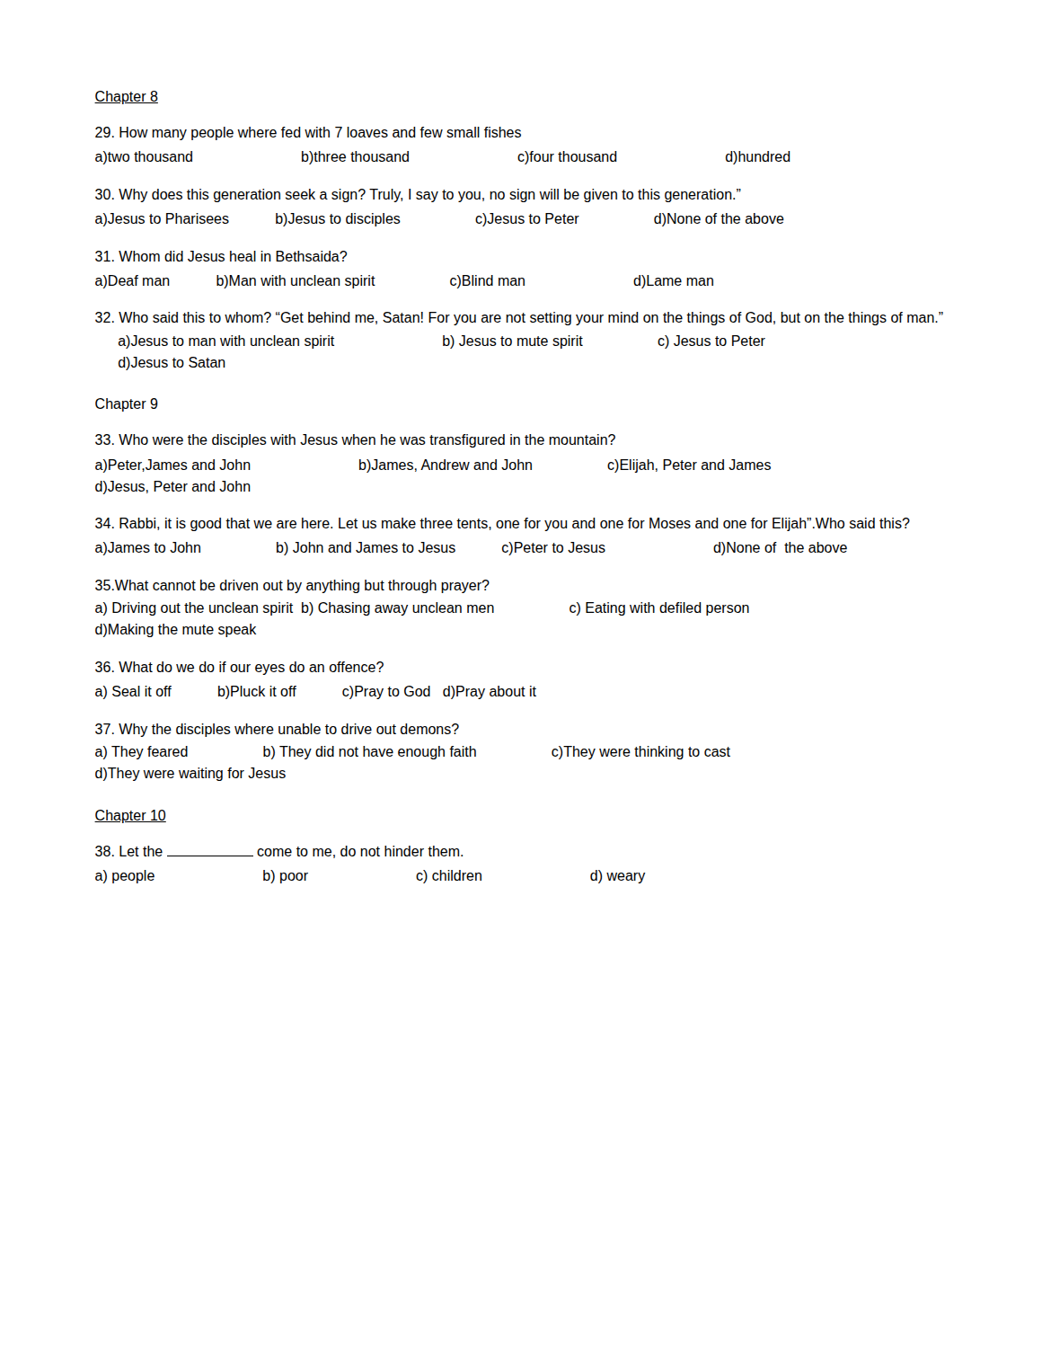Chapter 8
29. How many people where fed with 7 loaves and few small fishes
a)two thousand b)three thousand c)four thousand d)hundred
30. Why does this generation seek a sign? Truly, I say to you, no sign will be given to this generation.”
a)Jesus to Pharisees b)Jesus to disciples c)Jesus to Peter d)None of the above
31. Whom did Jesus heal in Bethsaida?
a)Deaf man b)Man with unclean spirit c)Blind man d)Lame man
32. Who said this to whom? “Get behind me, Satan! For you are not setting your mind on the things of God, but on the things of man.”
a)Jesus to man with unclean spirit b) Jesus to mute spirit c) Jesus to Peter
d)Jesus to Satan
Chapter 9
33. Who were the disciples with Jesus when he was transfigured in the mountain?
a)Peter,James and John b)James, Andrew and John c)Elijah, Peter and James
d)Jesus, Peter and John
34. Rabbi, it is good that we are here. Let us make three tents, one for you and one for Moses and one for Elijah”.Who said this?
a)James to John b) John and James to Jesus c)Peter to Jesus d)None of the above
35.What cannot be driven out by anything but through prayer?
a) Driving out the unclean spirit b) Chasing away unclean men c) Eating with defiled person
d)Making the mute speak
36. What do we do if our eyes do an offence?
a) Seal it off b)Pluck it off c)Pray to God d)Pray about it
37. Why the disciples where unable to drive out demons?
a) They feared b) They did not have enough faith c)They were thinking to cast d)They were waiting for Jesus
Chapter 10
38. Let the come to me, do not hinder them.
a) people b) poor c) children d) weary